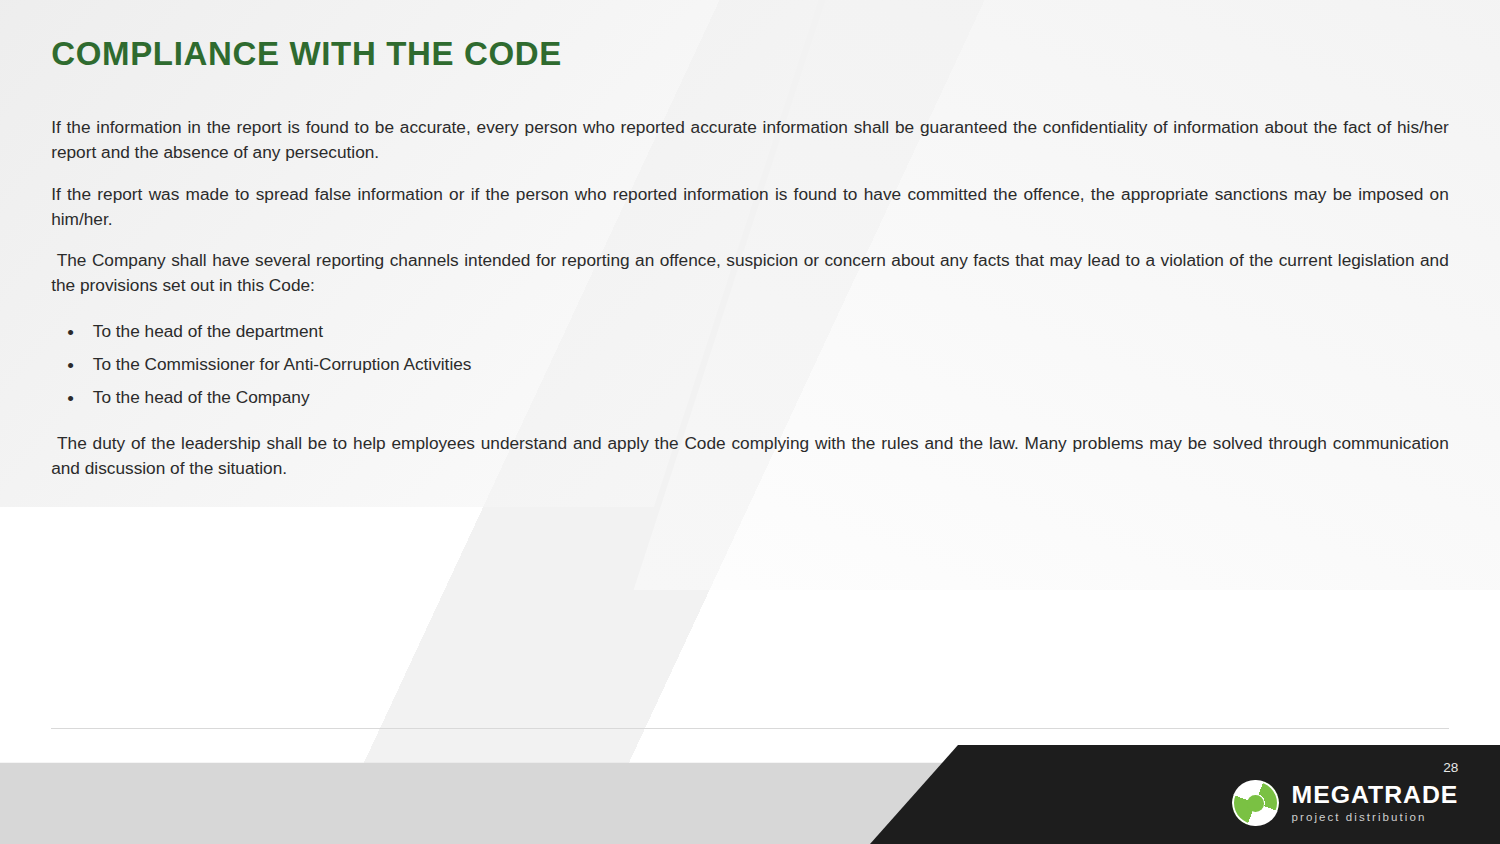Compliance with the Code
If the information in the report is found to be accurate, every person who reported accurate information shall be guaranteed the confidentiality of information about the fact of his/her report and the absence of any persecution.
If the report was made to spread false information or if the person who reported information is found to have committed the offence, the appropriate sanctions may be imposed on him/her.
The Company shall have several reporting channels intended for reporting an offence, suspicion or concern about any facts that may lead to a violation of the current legislation and the provisions set out in this Code:
To the head of the department
To the Commissioner for Anti-Corruption Activities
To the head of the Company
The duty of the leadership shall be to help employees understand and apply the Code complying with the rules and the law. Many problems may be solved through communication and discussion of the situation.
28
MEGATRADE project distribution